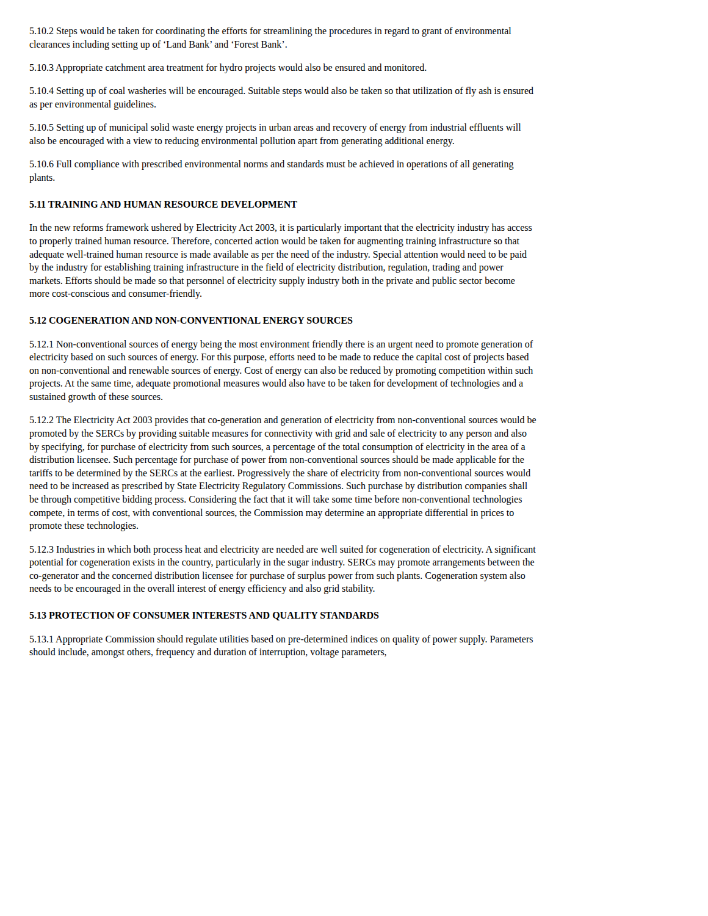5.10.2 Steps would be taken for coordinating the efforts for streamlining the procedures in regard to grant of environmental clearances including setting up of ‘Land Bank’ and ‘Forest Bank’.
5.10.3 Appropriate catchment area treatment for hydro projects would also be ensured and monitored.
5.10.4 Setting up of coal washeries will be encouraged. Suitable steps would also be taken so that utilization of fly ash is ensured as per environmental guidelines.
5.10.5 Setting up of municipal solid waste energy projects in urban areas and recovery of energy from industrial effluents will also be encouraged with a view to reducing environmental pollution apart from generating additional energy.
5.10.6 Full compliance with prescribed environmental norms and standards must be achieved in operations of all generating plants.
5.11 Training and Human Resource Development
In the new reforms framework ushered by Electricity Act 2003, it is particularly important that the electricity industry has access to properly trained human resource. Therefore, concerted action would be taken for augmenting training infrastructure so that adequate well-trained human resource is made available as per the need of the industry. Special attention would need to be paid by the industry for establishing training infrastructure in the field of electricity distribution, regulation, trading and power markets. Efforts should be made so that personnel of electricity supply industry both in the private and public sector become more cost-conscious and consumer-friendly.
5.12 Cogeneration and Non-Conventional Energy Sources
5.12.1 Non-conventional sources of energy being the most environment friendly there is an urgent need to promote generation of electricity based on such sources of energy. For this purpose, efforts need to be made to reduce the capital cost of projects based on non-conventional and renewable sources of energy. Cost of energy can also be reduced by promoting competition within such projects. At the same time, adequate promotional measures would also have to be taken for development of technologies and a sustained growth of these sources.
5.12.2 The Electricity Act 2003 provides that co-generation and generation of electricity from non-conventional sources would be promoted by the SERCs by providing suitable measures for connectivity with grid and sale of electricity to any person and also by specifying, for purchase of electricity from such sources, a percentage of the total consumption of electricity in the area of a distribution licensee. Such percentage for purchase of power from non-conventional sources should be made applicable for the tariffs to be determined by the SERCs at the earliest. Progressively the share of electricity from non-conventional sources would need to be increased as prescribed by State Electricity Regulatory Commissions. Such purchase by distribution companies shall be through competitive bidding process. Considering the fact that it will take some time before non-conventional technologies compete, in terms of cost, with conventional sources, the Commission may determine an appropriate differential in prices to promote these technologies.
5.12.3 Industries in which both process heat and electricity are needed are well suited for cogeneration of electricity. A significant potential for cogeneration exists in the country, particularly in the sugar industry. SERCs may promote arrangements between the co-generator and the concerned distribution licensee for purchase of surplus power from such plants. Cogeneration system also needs to be encouraged in the overall interest of energy efficiency and also grid stability.
5.13 Protection of Consumer Interests and Quality Standards
5.13.1 Appropriate Commission should regulate utilities based on pre-determined indices on quality of power supply. Parameters should include, amongst others, frequency and duration of interruption, voltage parameters,